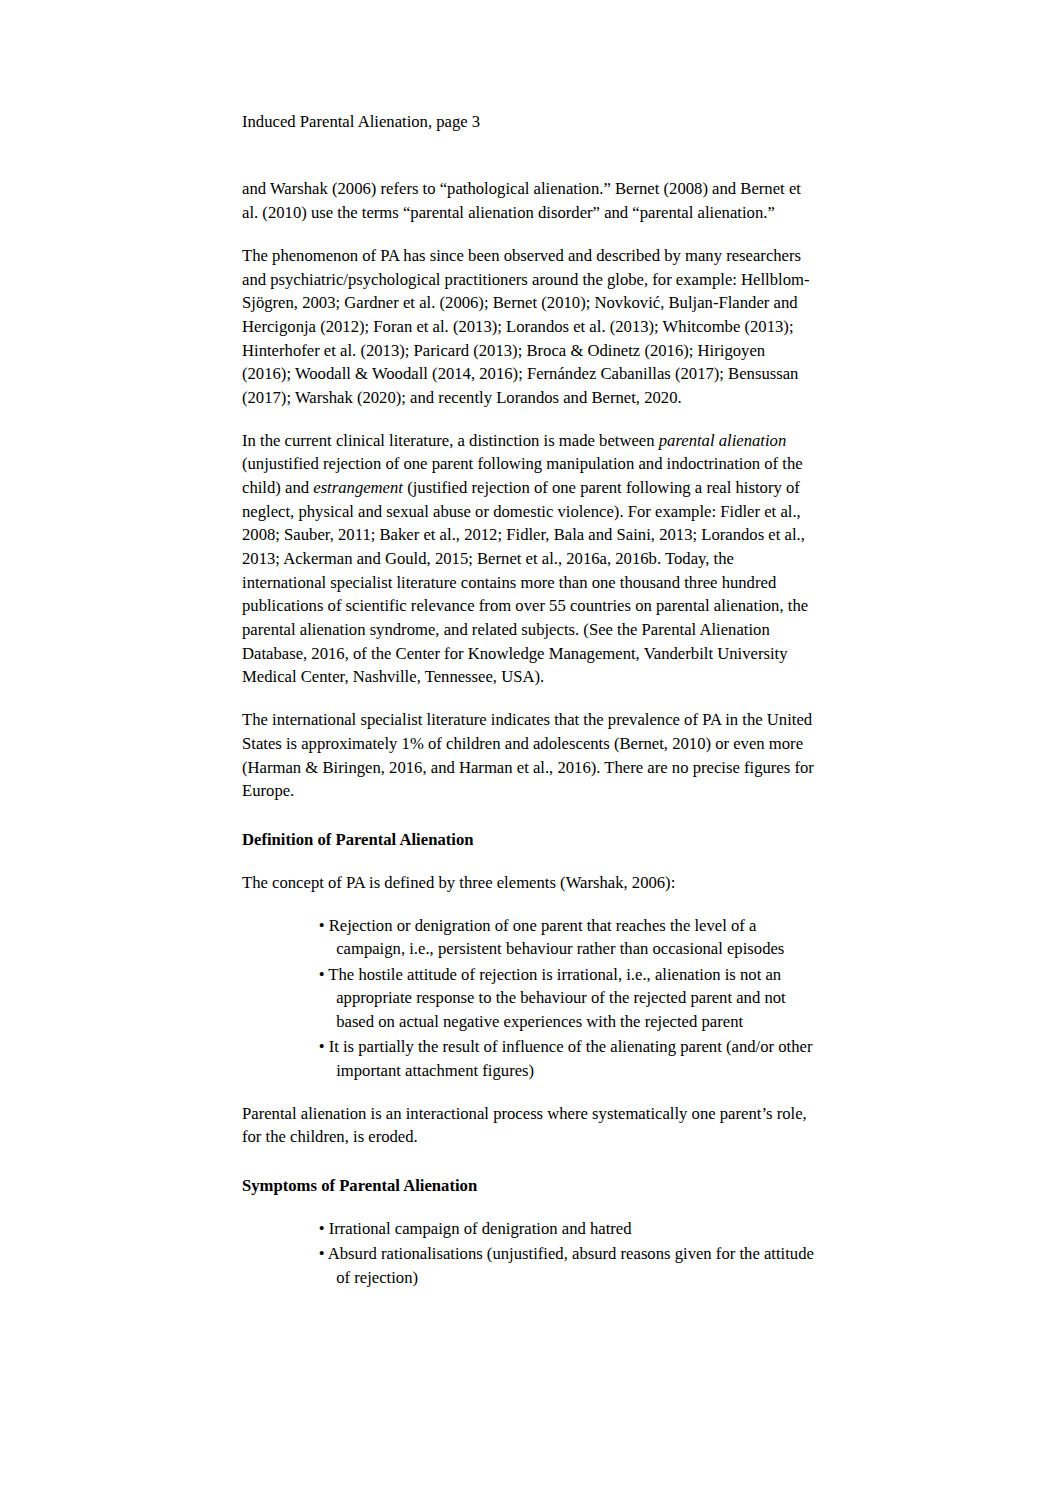Induced Parental Alienation, page 3
and Warshak (2006) refers to “pathological alienation.” Bernet (2008) and Bernet et al. (2010) use the terms “parental alienation disorder” and “parental alienation.”
The phenomenon of PA has since been observed and described by many researchers and psychiatric/psychological practitioners around the globe, for example: Hellblom-Sjögren, 2003; Gardner et al. (2006); Bernet (2010); Novković, Buljan-Flander and Hercigonja (2012); Foran et al. (2013); Lorandos et al. (2013); Whitcombe (2013); Hinterhofer et al. (2013); Paricard (2013); Broca & Odinetz (2016); Hirigoyen (2016); Woodall & Woodall (2014, 2016); Fernández Cabanillas (2017); Bensussan (2017); Warshak (2020); and recently Lorandos and Bernet, 2020.
In the current clinical literature, a distinction is made between parental alienation (unjustified rejection of one parent following manipulation and indoctrination of the child) and estrangement (justified rejection of one parent following a real history of neglect, physical and sexual abuse or domestic violence). For example: Fidler et al., 2008; Sauber, 2011; Baker et al., 2012; Fidler, Bala and Saini, 2013; Lorandos et al., 2013; Ackerman and Gould, 2015; Bernet et al., 2016a, 2016b. Today, the international specialist literature contains more than one thousand three hundred publications of scientific relevance from over 55 countries on parental alienation, the parental alienation syndrome, and related subjects. (See the Parental Alienation Database, 2016, of the Center for Knowledge Management, Vanderbilt University Medical Center, Nashville, Tennessee, USA).
The international specialist literature indicates that the prevalence of PA in the United States is approximately 1% of children and adolescents (Bernet, 2010) or even more (Harman & Biringen, 2016, and Harman et al., 2016). There are no precise figures for Europe.
Definition of Parental Alienation
The concept of PA is defined by three elements (Warshak, 2006):
• Rejection or denigration of one parent that reaches the level of a campaign, i.e., persistent behaviour rather than occasional episodes
• The hostile attitude of rejection is irrational, i.e., alienation is not an appropriate response to the behaviour of the rejected parent and not based on actual negative experiences with the rejected parent
• It is partially the result of influence of the alienating parent (and/or other important attachment figures)
Parental alienation is an interactional process where systematically one parent’s role, for the children, is eroded.
Symptoms of Parental Alienation
• Irrational campaign of denigration and hatred
• Absurd rationalisations (unjustified, absurd reasons given for the attitude of rejection)